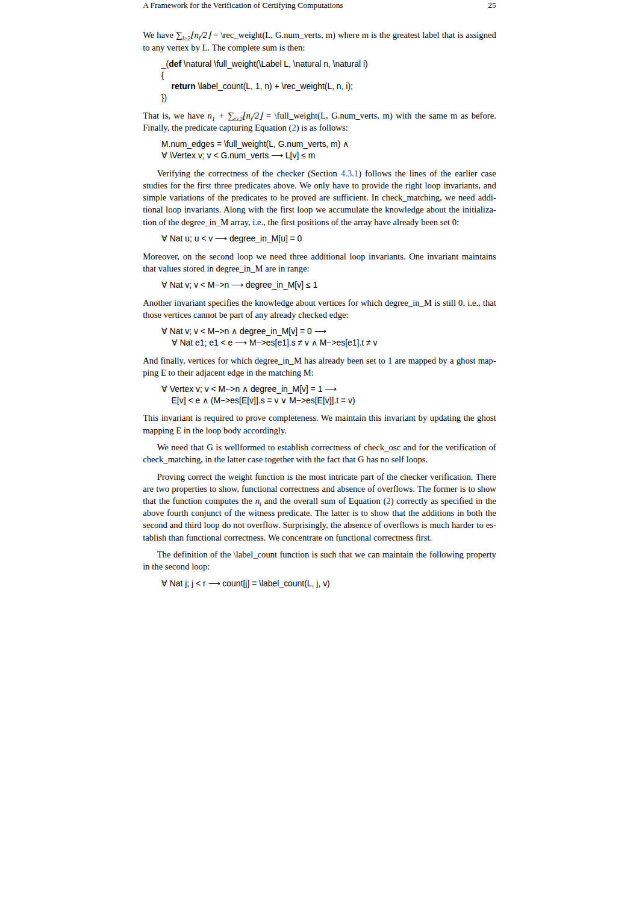A Framework for the Verification of Certifying Computations 25
We have ∑i≥2⌊ni/2⌋ = \rec_weight(L, G.num_verts, m) where m is the greatest label that is assigned to any vertex by L. The complete sum is then:
_(def \natural \full_weight(\Label L, \natural n, \natural i)
{
return \label_count(L, 1, n) + \rec_weight(L, n, i);
})
That is, we have n1 + ∑i≥2⌊ni/2⌋ = \full_weight(L, G.num_verts, m) with the same m as before. Finally, the predicate capturing Equation (2) is as follows:
M.num_edges = \full_weight(L, G.num_verts, m) ∧
∀ \Vertex v; v < G.num_verts ⟶ L[v] ≤ m
Verifying the correctness of the checker (Section 4.3.1) follows the lines of the earlier case studies for the first three predicates above. We only have to provide the right loop invariants, and simple variations of the predicates to be proved are sufficient. In check_matching, we need additional loop invariants. Along with the first loop we accumulate the knowledge about the initialization of the degree_in_M array, i.e., the first positions of the array have already been set 0:
∀ Nat u; u < v ⟶ degree_in_M[u] = 0
Moreover, on the second loop we need three additional loop invariants. One invariant maintains that values stored in degree_in_M are in range:
∀ Nat v; v < M−>n ⟶ degree_in_M[v] ≤ 1
Another invariant specifies the knowledge about vertices for which degree_in_M is still 0, i.e., that those vertices cannot be part of any already checked edge:
∀ Nat v; v < M−>n ∧ degree_in_M[v] = 0 ⟶
∀ Nat e1; e1 < e ⟶ M−>es[e1].s ≠ v ∧ M−>es[e1].t ≠ v
And finally, vertices for which degree_in_M has already been set to 1 are mapped by a ghost mapping E to their adjacent edge in the matching M:
∀ Vertex v; v < M−>n ∧ degree_in_M[v] = 1 ⟶
E[v] < e ∧ (M−>es[E[v]].s = v ∨ M−>es[E[v]].t = v)
This invariant is required to prove completeness. We maintain this invariant by updating the ghost mapping E in the loop body accordingly.
We need that G is wellformed to establish correctness of check_osc and for the verification of check_matching, in the latter case together with the fact that G has no self loops.
Proving correct the weight function is the most intricate part of the checker verification. There are two properties to show, functional correctness and absence of overflows. The former is to show that the function computes the ni and the overall sum of Equation (2) correctly as specified in the above fourth conjunct of the witness predicate. The latter is to show that the additions in both the second and third loop do not overflow. Surprisingly, the absence of overflows is much harder to establish than functional correctness. We concentrate on functional correctness first.
The definition of the \label_count function is such that we can maintain the following property in the second loop:
∀ Nat j; j < r ⟶ count[j] = \label_count(L, j, v)